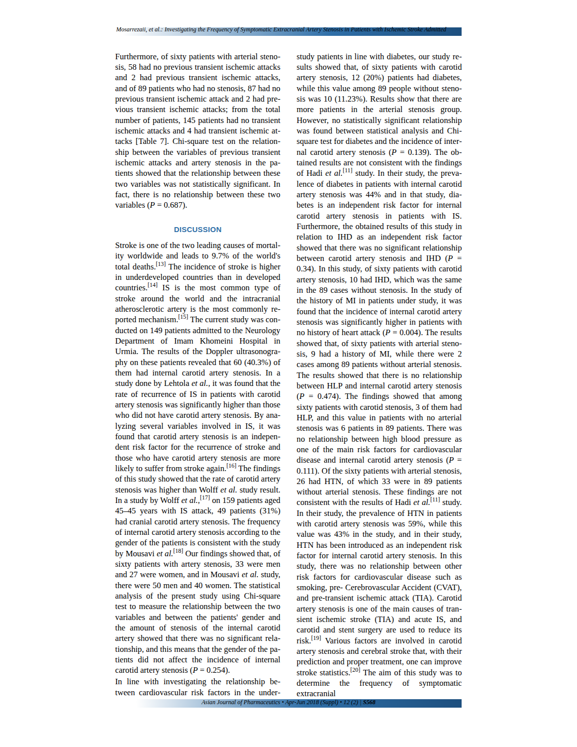Mosarrezaii, et al.: Investigating the Frequency of Symptomatic Extracranial Artery Stenosis in Patients with Ischemic Stroke Admitted
Furthermore, of sixty patients with arterial stenosis, 58 had no previous transient ischemic attacks and 2 had previous transient ischemic attacks, and of 89 patients who had no stenosis, 87 had no previous transient ischemic attack and 2 had previous transient ischemic attacks; from the total number of patients, 145 patients had no transient ischemic attacks and 4 had transient ischemic attacks [Table 7]. Chi-square test on the relationship between the variables of previous transient ischemic attacks and artery stenosis in the patients showed that the relationship between these two variables was not statistically significant. In fact, there is no relationship between these two variables (P = 0.687).
DISCUSSION
Stroke is one of the two leading causes of mortality worldwide and leads to 9.7% of the world's total deaths.[13] The incidence of stroke is higher in underdeveloped countries than in developed countries.[14] IS is the most common type of stroke around the world and the intracranial atherosclerotic artery is the most commonly reported mechanism.[15] The current study was conducted on 149 patients admitted to the Neurology Department of Imam Khomeini Hospital in Urmia. The results of the Doppler ultrasonography on these patients revealed that 60 (40.3%) of them had internal carotid artery stenosis. In a study done by Lehtola et al., it was found that the rate of recurrence of IS in patients with carotid artery stenosis was significantly higher than those who did not have carotid artery stenosis. By analyzing several variables involved in IS, it was found that carotid artery stenosis is an independent risk factor for the recurrence of stroke and those who have carotid artery stenosis are more likely to suffer from stroke again.[16] The findings of this study showed that the rate of carotid artery stenosis was higher than Wolff et al. study result. In a study by Wolff et al.,[17] on 159 patients aged 45–45 years with IS attack, 49 patients (31%) had cranial carotid artery stenosis. The frequency of internal carotid artery stenosis according to the gender of the patients is consistent with the study by Mousavi et al.[18] Our findings showed that, of sixty patients with artery stenosis, 33 were men and 27 were women, and in Mousavi et al. study, there were 50 men and 40 women. The statistical analysis of the present study using Chi-square test to measure the relationship between the two variables and between the patients' gender and the amount of stenosis of the internal carotid artery showed that there was no significant relationship, and this means that the gender of the patients did not affect the incidence of internal carotid artery stenosis (P = 0.254).
In line with investigating the relationship between cardiovascular risk factors in the understudy patients in line with diabetes, our study results showed that, of sixty patients with carotid artery stenosis, 12 (20%) patients had diabetes, while this value among 89 people without stenosis was 10 (11.23%). Results show that there are more patients in the arterial stenosis group. However, no statistically significant relationship was found between statistical analysis and Chi-square test for diabetes and the incidence of internal carotid artery stenosis (P = 0.139). The obtained results are not consistent with the findings of Hadi et al.[11] study. In their study, the prevalence of diabetes in patients with internal carotid artery stenosis was 44% and in that study, diabetes is an independent risk factor for internal carotid artery stenosis in patients with IS. Furthermore, the obtained results of this study in relation to IHD as an independent risk factor showed that there was no significant relationship between carotid artery stenosis and IHD (P = 0.34). In this study, of sixty patients with carotid artery stenosis, 10 had IHD, which was the same in the 89 cases without stenosis. In the study of the history of MI in patients under study, it was found that the incidence of internal carotid artery stenosis was significantly higher in patients with no history of heart attack (P = 0.004). The results showed that, of sixty patients with arterial stenosis, 9 had a history of MI, while there were 2 cases among 89 patients without arterial stenosis. The results showed that there is no relationship between HLP and internal carotid artery stenosis (P = 0.474). The findings showed that among sixty patients with carotid stenosis, 3 of them had HLP, and this value in patients with no arterial stenosis was 6 patients in 89 patients. There was no relationship between high blood pressure as one of the main risk factors for cardiovascular disease and internal carotid artery stenosis (P = 0.111). Of the sixty patients with arterial stenosis, 26 had HTN, of which 33 were in 89 patients without arterial stenosis. These findings are not consistent with the results of Hadi et al.[11] study. In their study, the prevalence of HTN in patients with carotid artery stenosis was 59%, while this value was 43% in the study, and in their study, HTN has been introduced as an independent risk factor for internal carotid artery stenosis. In this study, there was no relationship between other risk factors for cardiovascular disease such as smoking, pre- Cerebrovascular Accident (CVAT), and pre-transient ischemic attack (TIA). Carotid artery stenosis is one of the main causes of transient ischemic stroke (TIA) and acute IS, and carotid and stent surgery are used to reduce its risk.[19] Various factors are involved in carotid artery stenosis and cerebral stroke that, with their prediction and proper treatment, one can improve stroke statistics.[20] The aim of this study was to determine the frequency of symptomatic extracranial
Asian Journal of Pharmaceutics • Apr-Jun 2018 (Suppl) • 12 (2) | S568